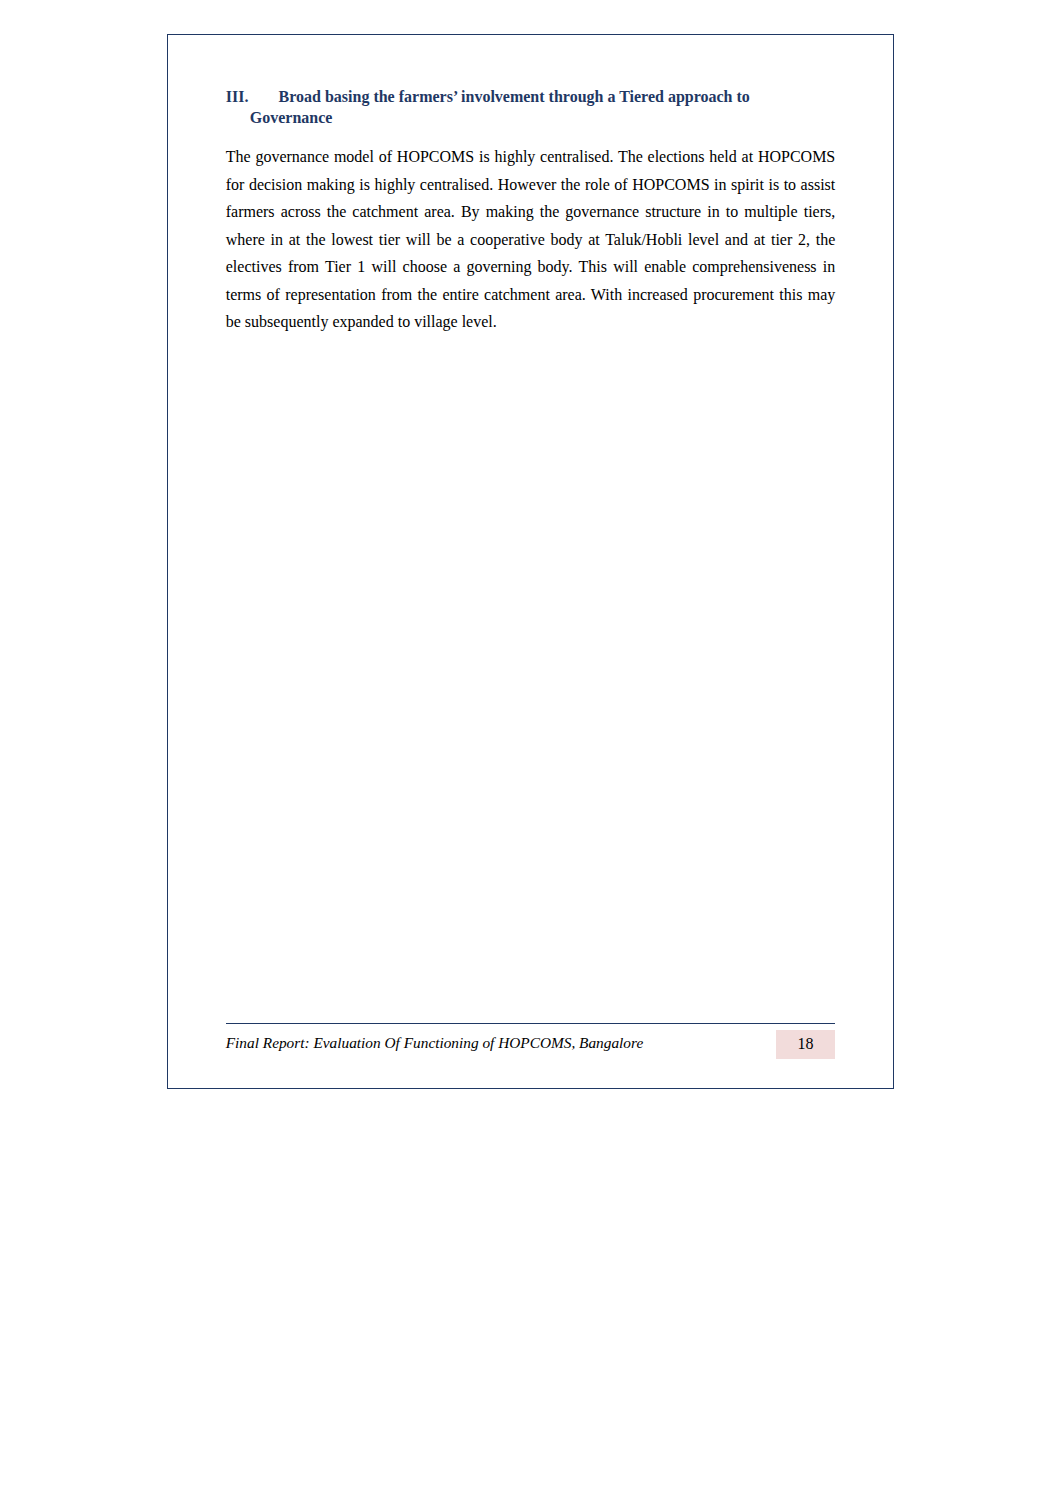III. Broad basing the farmers’ involvement through a Tiered approach to Governance
The governance model of HOPCOMS is highly centralised. The elections held at HOPCOMS for decision making is highly centralised. However the role of HOPCOMS in spirit is to assist farmers across the catchment area. By making the governance structure in to multiple tiers, where in at the lowest tier will be a cooperative body at Taluk/Hobli level and at tier 2, the electives from Tier 1 will choose a governing body. This will enable comprehensiveness in terms of representation from the entire catchment area. With increased procurement this may be subsequently expanded to village level.
Final Report: Evaluation Of Functioning of HOPCOMS, Bangalore
18